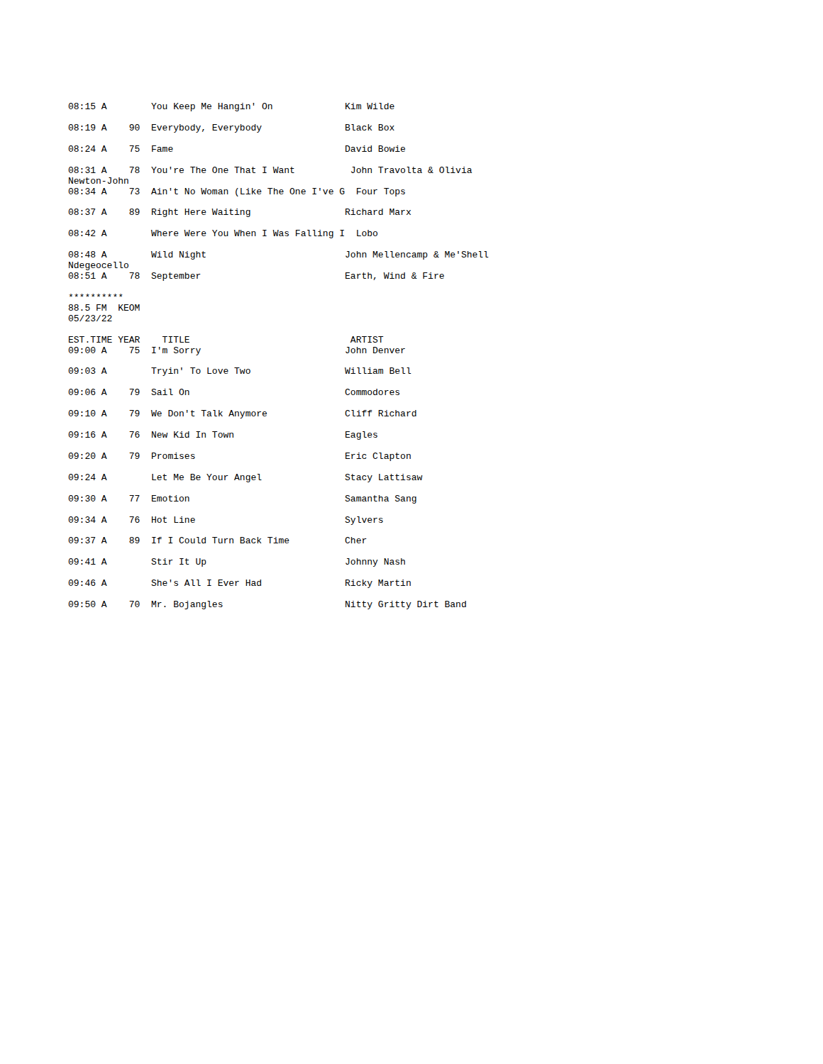08:15 A        You Keep Me Hangin' On             Kim Wilde

08:19 A    90  Everybody, Everybody               Black Box

08:24 A    75  Fame                               David Bowie

08:31 A    78  You're The One That I Want          John Travolta & Olivia
Newton-John
08:34 A    73  Ain't No Woman (Like The One I've G  Four Tops

08:37 A    89  Right Here Waiting                 Richard Marx

08:42 A        Where Were You When I Was Falling I  Lobo

08:48 A        Wild Night                         John Mellencamp & Me'Shell
Ndegeocello
08:51 A    78  September                          Earth, Wind & Fire

**********
88.5 FM  KEOM
05/23/22

EST.TIME YEAR    TITLE                             ARTIST
09:00 A    75  I'm Sorry                          John Denver

09:03 A        Tryin' To Love Two                 William Bell

09:06 A    79  Sail On                            Commodores

09:10 A    79  We Don't Talk Anymore              Cliff Richard

09:16 A    76  New Kid In Town                    Eagles

09:20 A    79  Promises                           Eric Clapton

09:24 A        Let Me Be Your Angel               Stacy Lattisaw

09:30 A    77  Emotion                            Samantha Sang

09:34 A    76  Hot Line                           Sylvers

09:37 A    89  If I Could Turn Back Time          Cher

09:41 A        Stir It Up                         Johnny Nash

09:46 A        She's All I Ever Had               Ricky Martin

09:50 A    70  Mr. Bojangles                      Nitty Gritty Dirt Band